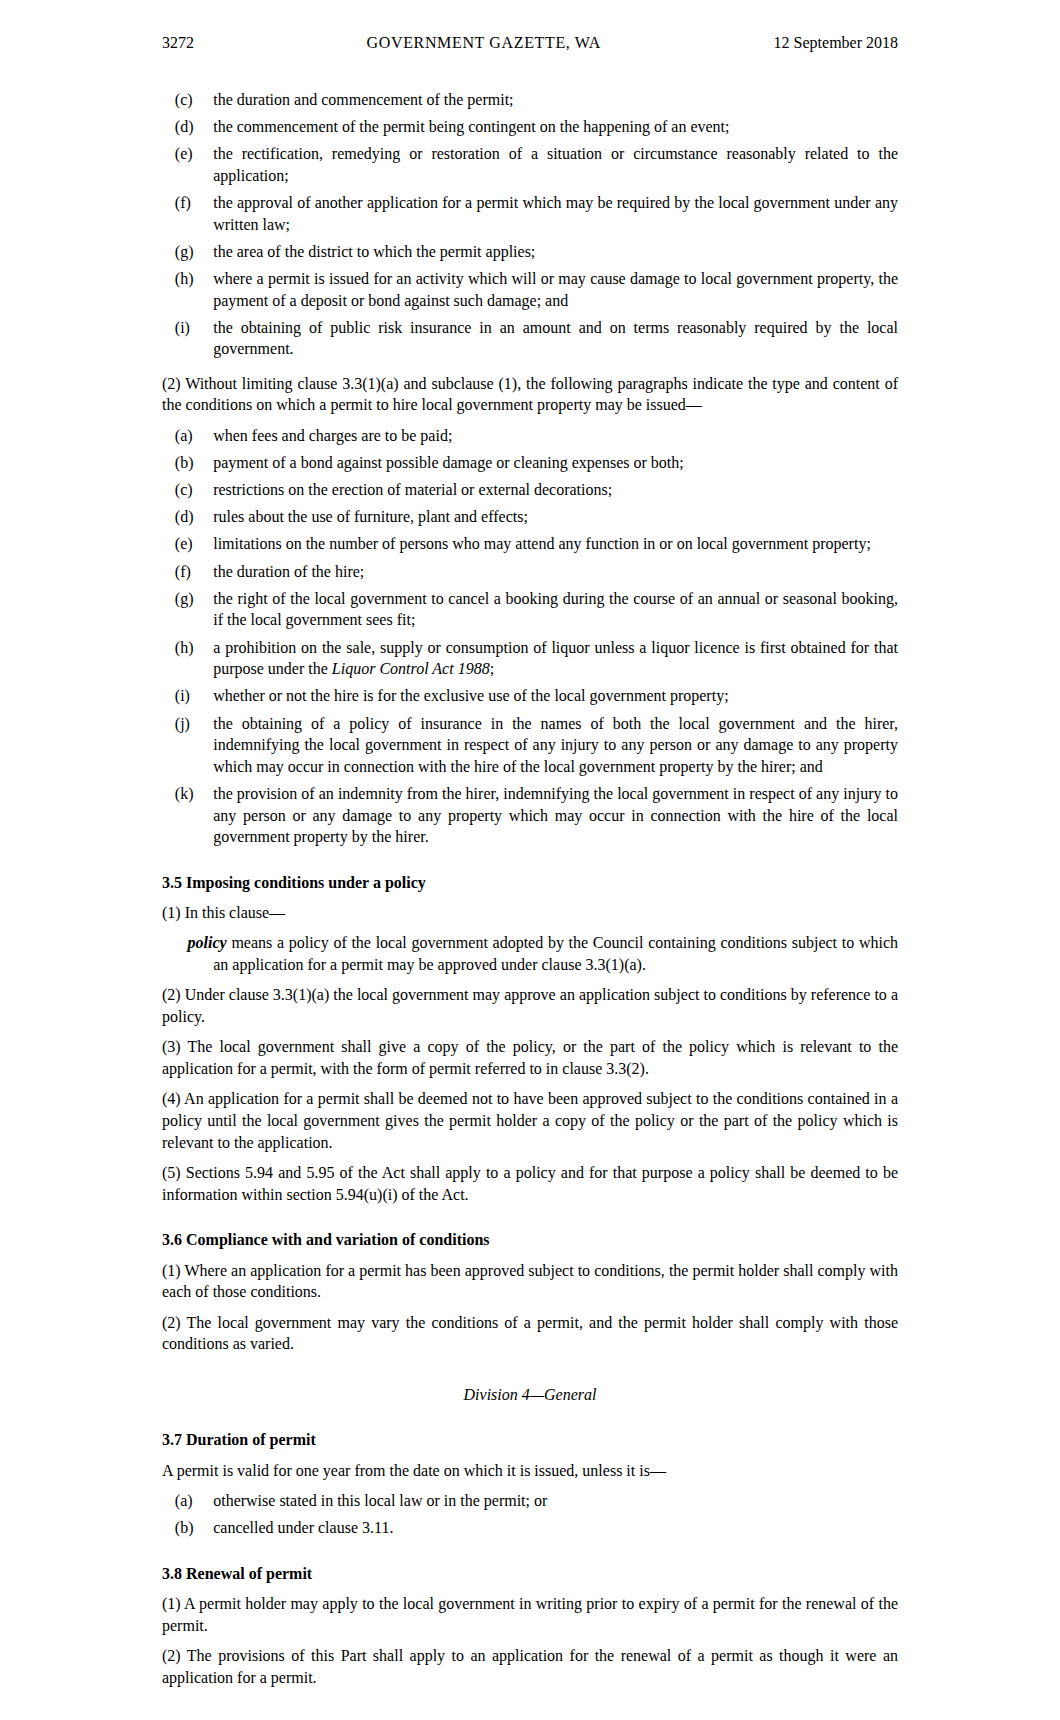3272 GOVERNMENT GAZETTE, WA 12 September 2018
(c) the duration and commencement of the permit;
(d) the commencement of the permit being contingent on the happening of an event;
(e) the rectification, remedying or restoration of a situation or circumstance reasonably related to the application;
(f) the approval of another application for a permit which may be required by the local government under any written law;
(g) the area of the district to which the permit applies;
(h) where a permit is issued for an activity which will or may cause damage to local government property, the payment of a deposit or bond against such damage; and
(i) the obtaining of public risk insurance in an amount and on terms reasonably required by the local government.
(2) Without limiting clause 3.3(1)(a) and subclause (1), the following paragraphs indicate the type and content of the conditions on which a permit to hire local government property may be issued—
(a) when fees and charges are to be paid;
(b) payment of a bond against possible damage or cleaning expenses or both;
(c) restrictions on the erection of material or external decorations;
(d) rules about the use of furniture, plant and effects;
(e) limitations on the number of persons who may attend any function in or on local government property;
(f) the duration of the hire;
(g) the right of the local government to cancel a booking during the course of an annual or seasonal booking, if the local government sees fit;
(h) a prohibition on the sale, supply or consumption of liquor unless a liquor licence is first obtained for that purpose under the Liquor Control Act 1988;
(i) whether or not the hire is for the exclusive use of the local government property;
(j) the obtaining of a policy of insurance in the names of both the local government and the hirer, indemnifying the local government in respect of any injury to any person or any damage to any property which may occur in connection with the hire of the local government property by the hirer; and
(k) the provision of an indemnity from the hirer, indemnifying the local government in respect of any injury to any person or any damage to any property which may occur in connection with the hire of the local government property by the hirer.
3.5 Imposing conditions under a policy
(1) In this clause—
policy means a policy of the local government adopted by the Council containing conditions subject to which an application for a permit may be approved under clause 3.3(1)(a).
(2) Under clause 3.3(1)(a) the local government may approve an application subject to conditions by reference to a policy.
(3) The local government shall give a copy of the policy, or the part of the policy which is relevant to the application for a permit, with the form of permit referred to in clause 3.3(2).
(4) An application for a permit shall be deemed not to have been approved subject to the conditions contained in a policy until the local government gives the permit holder a copy of the policy or the part of the policy which is relevant to the application.
(5) Sections 5.94 and 5.95 of the Act shall apply to a policy and for that purpose a policy shall be deemed to be information within section 5.94(u)(i) of the Act.
3.6 Compliance with and variation of conditions
(1) Where an application for a permit has been approved subject to conditions, the permit holder shall comply with each of those conditions.
(2) The local government may vary the conditions of a permit, and the permit holder shall comply with those conditions as varied.
Division 4—General
3.7 Duration of permit
A permit is valid for one year from the date on which it is issued, unless it is—
(a) otherwise stated in this local law or in the permit; or
(b) cancelled under clause 3.11.
3.8 Renewal of permit
(1) A permit holder may apply to the local government in writing prior to expiry of a permit for the renewal of the permit.
(2) The provisions of this Part shall apply to an application for the renewal of a permit as though it were an application for a permit.